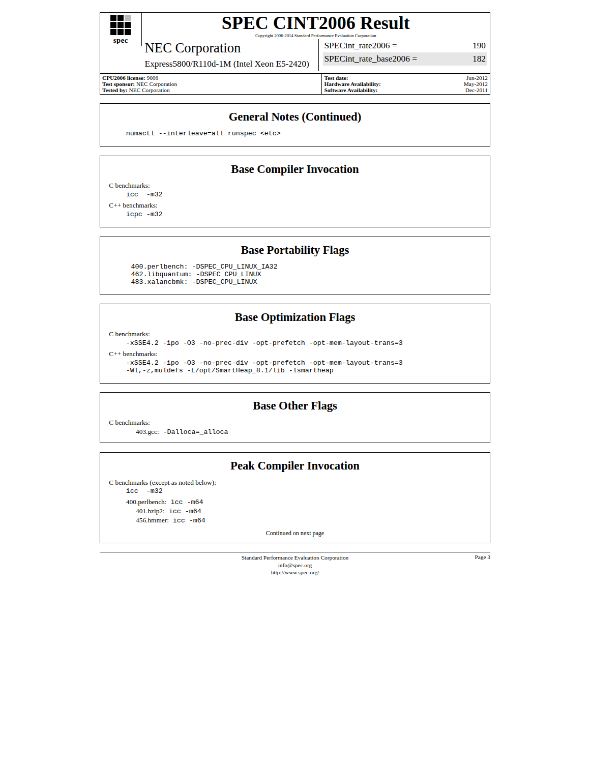spec
SPEC CINT2006 Result
Copyright 2006-2014 Standard Performance Evaluation Corporation
NEC Corporation
Express5800/R110d-1M (Intel Xeon E5-2420)
SPECint_rate2006 =190
SPECint_rate_base2006 =182
CPU2006 license: 9006
Test sponsor: NEC Corporation
Tested by: NEC Corporation
Test date: Jun-2012
Hardware Availability: May-2012
Software Availability: Dec-2011
General Notes (Continued)
numactl --interleave=all runspec <etc>
Base Compiler Invocation
C benchmarks:
icc  -m32
C++ benchmarks:
icpc -m32
Base Portability Flags
400.perlbench: -DSPEC_CPU_LINUX_IA32
462.libquantum: -DSPEC_CPU_LINUX
483.xalancbmk: -DSPEC_CPU_LINUX
Base Optimization Flags
C benchmarks:
-xSSE4.2 -ipo -O3 -no-prec-div -opt-prefetch -opt-mem-layout-trans=3
C++ benchmarks:
-xSSE4.2 -ipo -O3 -no-prec-div -opt-prefetch -opt-mem-layout-trans=3
-Wl,-z,muldefs -L/opt/SmartHeap_8.1/lib -lsmartheap
Base Other Flags
C benchmarks:
403.gcc: -Dalloca=_alloca
Peak Compiler Invocation
C benchmarks (except as noted below):
icc  -m32
400.perlbench: icc -m64
401.bzip2: icc -m64
456.hmmer: icc -m64
Continued on next page
Standard Performance Evaluation Corporation
info@spec.org
http://www.spec.org/
Page 3